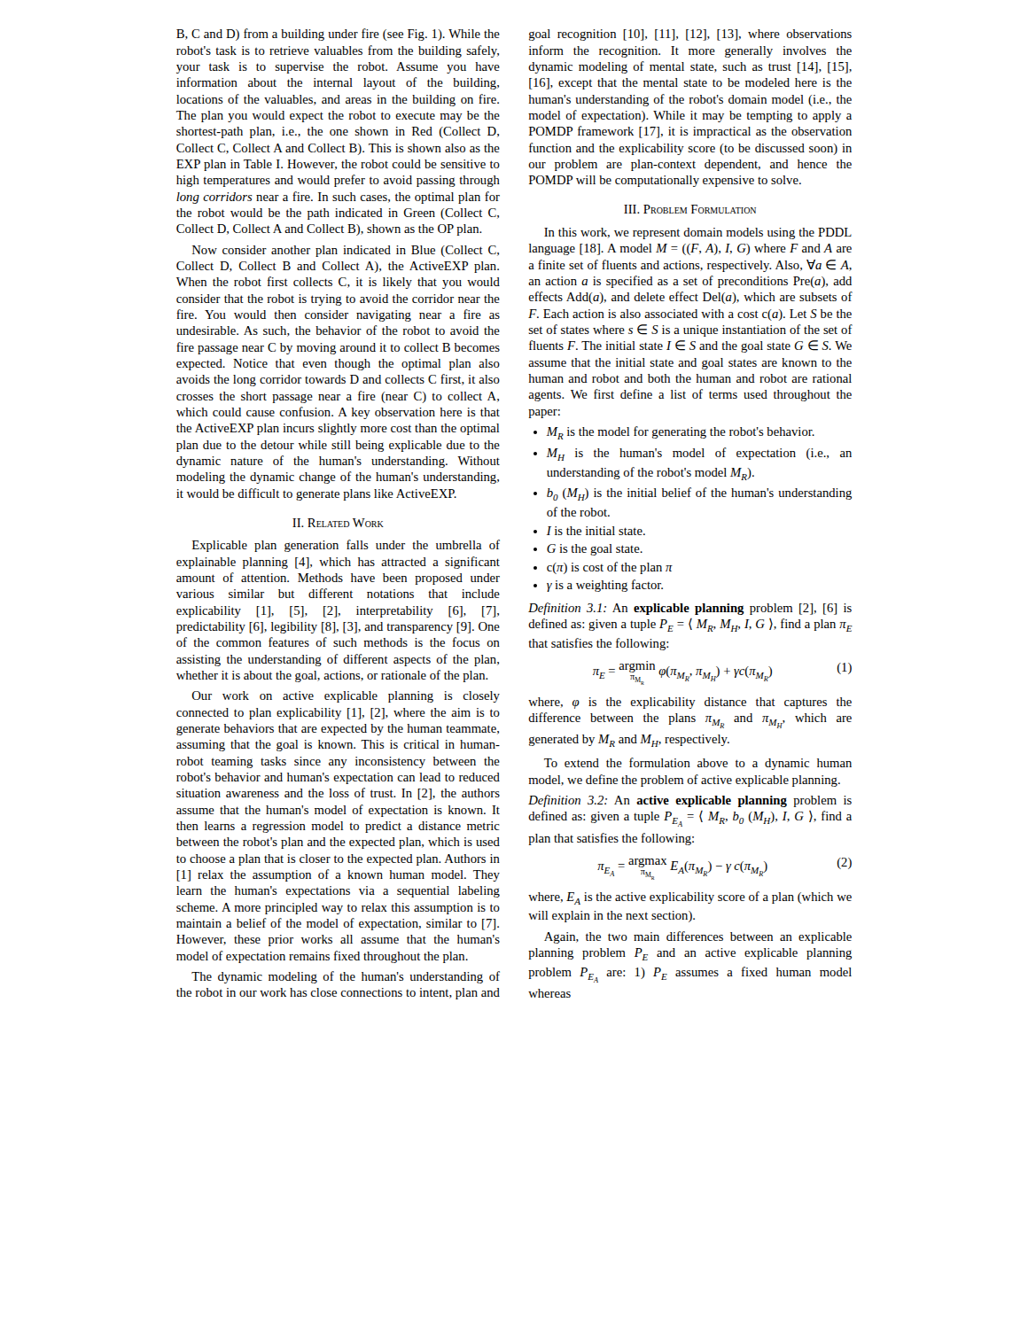B, C and D) from a building under fire (see Fig. 1). While the robot's task is to retrieve valuables from the building safely, your task is to supervise the robot. Assume you have information about the internal layout of the building, locations of the valuables, and areas in the building on fire. The plan you would expect the robot to execute may be the shortest-path plan, i.e., the one shown in Red (Collect D, Collect C, Collect A and Collect B). This is shown also as the EXP plan in Table I. However, the robot could be sensitive to high temperatures and would prefer to avoid passing through long corridors near a fire. In such cases, the optimal plan for the robot would be the path indicated in Green (Collect C, Collect D, Collect A and Collect B), shown as the OP plan.
Now consider another plan indicated in Blue (Collect C, Collect D, Collect B and Collect A), the ActiveEXP plan. When the robot first collects C, it is likely that you would consider that the robot is trying to avoid the corridor near the fire. You would then consider navigating near a fire as undesirable. As such, the behavior of the robot to avoid the fire passage near C by moving around it to collect B becomes expected. Notice that even though the optimal plan also avoids the long corridor towards D and collects C first, it also crosses the short passage near a fire (near C) to collect A, which could cause confusion. A key observation here is that the ActiveEXP plan incurs slightly more cost than the optimal plan due to the detour while still being explicable due to the dynamic nature of the human's understanding. Without modeling the dynamic change of the human's understanding, it would be difficult to generate plans like ActiveEXP.
II. Related Work
Explicable plan generation falls under the umbrella of explainable planning [4], which has attracted a significant amount of attention. Methods have been proposed under various similar but different notations that include explicability [1], [5], [2], interpretability [6], [7], predictability [6], legibility [8], [3], and transparency [9]. One of the common features of such methods is the focus on assisting the understanding of different aspects of the plan, whether it is about the goal, actions, or rationale of the plan.
Our work on active explicable planning is closely connected to plan explicability [1], [2], where the aim is to generate behaviors that are expected by the human teammate, assuming that the goal is known. This is critical in human-robot teaming tasks since any inconsistency between the robot's behavior and human's expectation can lead to reduced situation awareness and the loss of trust. In [2], the authors assume that the human's model of expectation is known. It then learns a regression model to predict a distance metric between the robot's plan and the expected plan, which is used to choose a plan that is closer to the expected plan. Authors in [1] relax the assumption of a known human model. They learn the human's expectations via a sequential labeling scheme. A more principled way to relax this assumption is to maintain a belief of the model of expectation, similar to [7]. However, these prior works all assume that the human's model of expectation remains fixed throughout the plan.
The dynamic modeling of the human's understanding of the robot in our work has close connections to intent, plan and goal recognition [10], [11], [12], [13], where observations inform the recognition. It more generally involves the dynamic modeling of mental state, such as trust [14], [15], [16], except that the mental state to be modeled here is the human's understanding of the robot's domain model (i.e., the model of expectation). While it may be tempting to apply a POMDP framework [17], it is impractical as the observation function and the explicability score (to be discussed soon) in our problem are plan-context dependent, and hence the POMDP will be computationally expensive to solve.
III. Problem Formulation
In this work, we represent domain models using the PDDL language [18]. A model M = ((F, A), I, G) where F and A are a finite set of fluents and actions, respectively. Also, ∀a ∈ A, an action a is specified as a set of preconditions Pre(a), add effects Add(a), and delete effect Del(a), which are subsets of F. Each action is also associated with a cost c(a). Let S be the set of states where s ∈ S is a unique instantiation of the set of fluents F. The initial state I ∈ S and the goal state G ∈ S. We assume that the initial state and goal states are known to the human and robot and both the human and robot are rational agents. We first define a list of terms used throughout the paper:
MR is the model for generating the robot's behavior.
MH is the human's model of expectation (i.e., an understanding of the robot's model MR).
b0 (MH) is the initial belief of the human's understanding of the robot.
I is the initial state.
G is the goal state.
c(π) is cost of the plan π
γ is a weighting factor.
Definition 3.1: An explicable planning problem [2], [6] is defined as: given a tuple PE = ⟨ MR, MH, I, G ⟩, find a plan πE that satisfies the following:
πE = argminπMR φ(πMR, πMH) + γc(πMR) (1)
where, φ is the explicability distance that captures the difference between the plans πMR and πMH, which are generated by MR and MH, respectively.
To extend the formulation above to a dynamic human model, we define the problem of active explicable planning.
Definition 3.2: An active explicable planning problem is defined as: given a tuple PEA = ⟨ MR, b0 (MH), I, G ⟩, find a plan that satisfies the following:
πEA = argmaxπMR EA(πMR) − γ c(πMR) (2)
where, EA is the active explicability score of a plan (which we will explain in the next section).
Again, the two main differences between an explicable planning problem PE and an active explicable planning problem PEA are: 1) PE assumes a fixed human model whereas